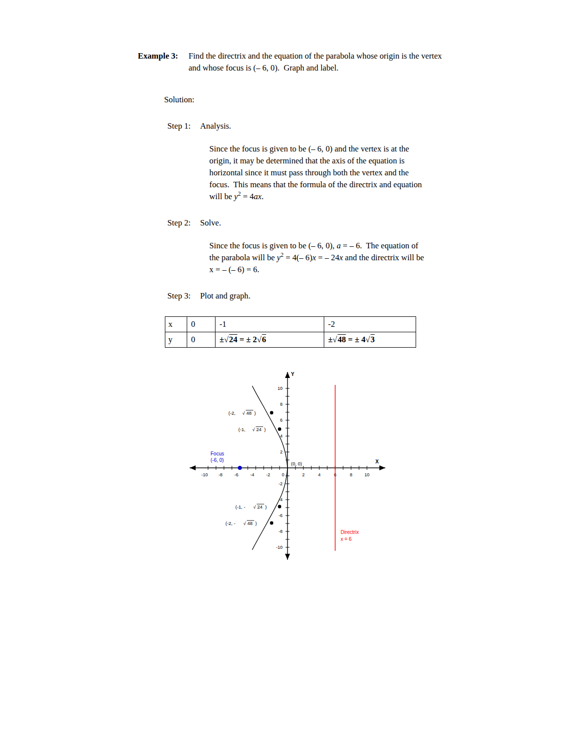Example 3:
Find the directrix and the equation of the parabola whose origin is the vertex and whose focus is (– 6, 0). Graph and label.
Solution:
Step 1:
Analysis.
Since the focus is given to be (– 6, 0) and the vertex is at the origin, it may be determined that the axis of the equation is horizontal since it must pass through both the vertex and the focus. This means that the formula of the directrix and equation will be y2 = 4ax.
Step 2:
Solve.
Since the focus is given to be (– 6, 0), a = – 6. The equation of the parabola will be y2 = 4(– 6)x = – 24x and the directrix will be x = – (– 6) = 6.
Step 3:
Plot and graph.
| x | 0 | -1 | -2 |
| y | 0 | ±√ 24 = ± 2√ 6 | ±√ 48 = ± 4√ 3 |
Y X -10 -8 -6 -4 -2 0 2 4 6 8 10 10 8 6 4 2 -2 -4 -6 -8 -10 (0, 0) Focus (-6, 0) (-2, √ 48 ) (-1, √ 24 ) (-1, - √ 24 ) (-2, - √ 48 ) Directrix x = 6